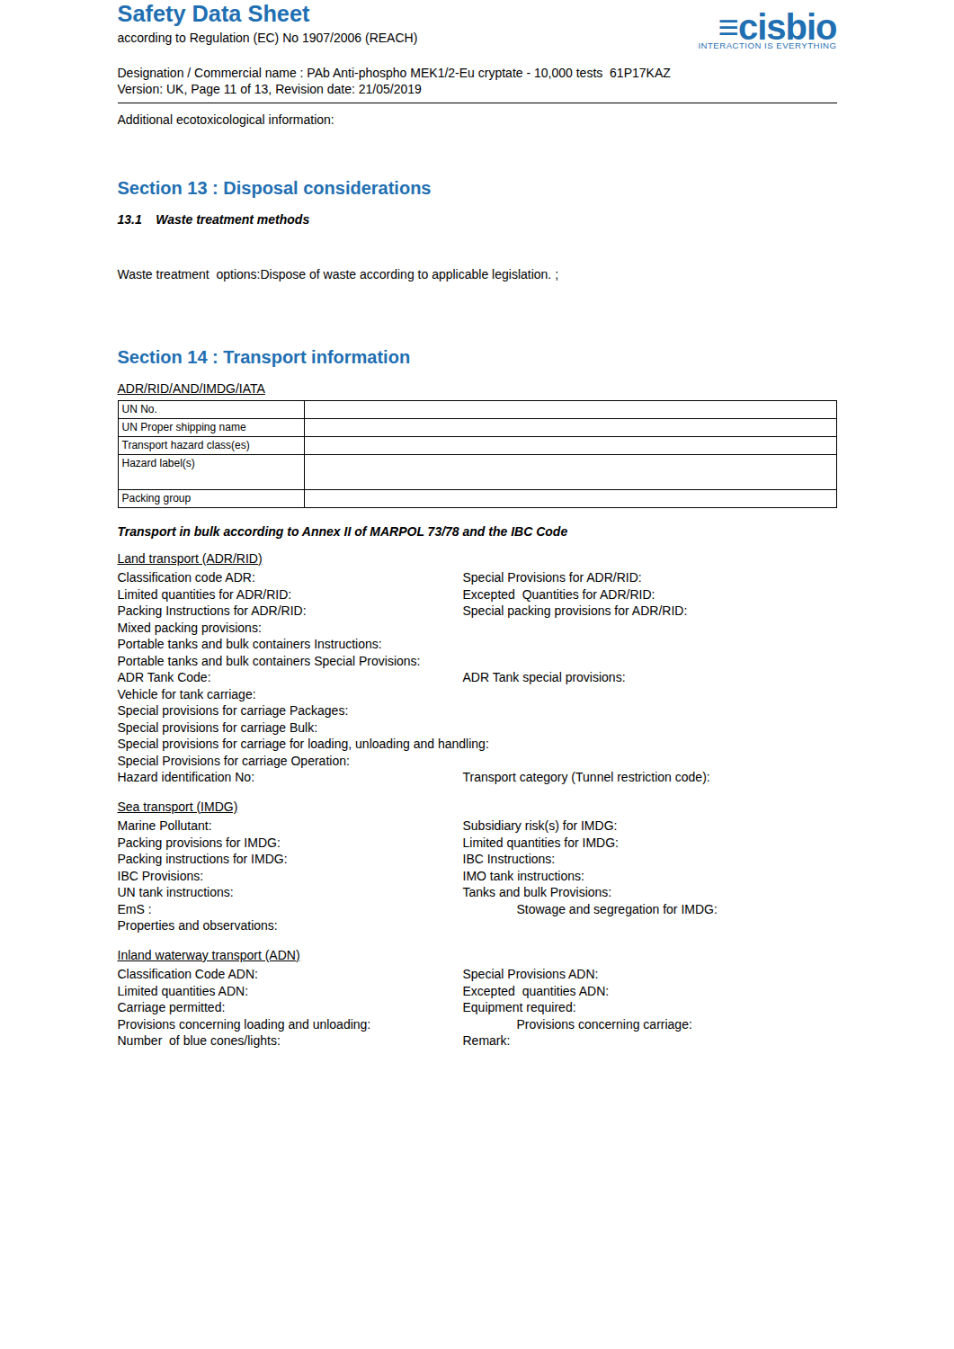≡cisbio
INTERACTION IS EVERYTHING
Safety Data Sheet
according to Regulation (EC) No 1907/2006 (REACH)
Designation / Commercial name : PAb Anti-phospho MEK1/2-Eu cryptate - 10,000 tests 61P17KAZ
Version: UK, Page 11 of 13, Revision date: 21/05/2019
Additional ecotoxicological information:
Section 13 : Disposal considerations
13.1 Waste treatment methods
Waste treatment options:Dispose of waste according to applicable legislation. ;
Section 14 : Transport information
ADR/RID/AND/IMDG/IATA
| UN No. | |
| UN Proper shipping name | |
| Transport hazard class(es) | |
| Hazard label(s) | |
| Packing group | |
Transport in bulk according to Annex II of MARPOL 73/78 and the IBC Code
Land transport (ADR/RID)
| Classification code ADR: | Special Provisions for ADR/RID: |
| Limited quantities for ADR/RID: | Excepted Quantities for ADR/RID: |
| Packing Instructions for ADR/RID: | Special packing provisions for ADR/RID: |
| Mixed packing provisions: |
| Portable tanks and bulk containers Instructions: |
| Portable tanks and bulk containers Special Provisions: |
| ADR Tank Code: | ADR Tank special provisions: |
| Vehicle for tank carriage: |
| Special provisions for carriage Packages: |
| Special provisions for carriage Bulk: |
| Special provisions for carriage for loading, unloading and handling: |
| Special Provisions for carriage Operation: |
| Hazard identification No: | Transport category (Tunnel restriction code): |
Sea transport (IMDG)
| Marine Pollutant: | Subsidiary risk(s) for IMDG: |
| Packing provisions for IMDG: | Limited quantities for IMDG: |
| Packing instructions for IMDG: | IBC Instructions: |
| IBC Provisions: | IMO tank instructions: |
| UN tank instructions: | Tanks and bulk Provisions: |
| EmS : | Stowage and segregation for IMDG: |
| Properties and observations: |
Inland waterway transport (ADN)
| Classification Code ADN: | Special Provisions ADN: |
| Limited quantities ADN: | Excepted quantities ADN: |
| Carriage permitted: | Equipment required: |
| Provisions concerning loading and unloading: | Provisions concerning carriage: |
| Number of blue cones/lights: | Remark: |